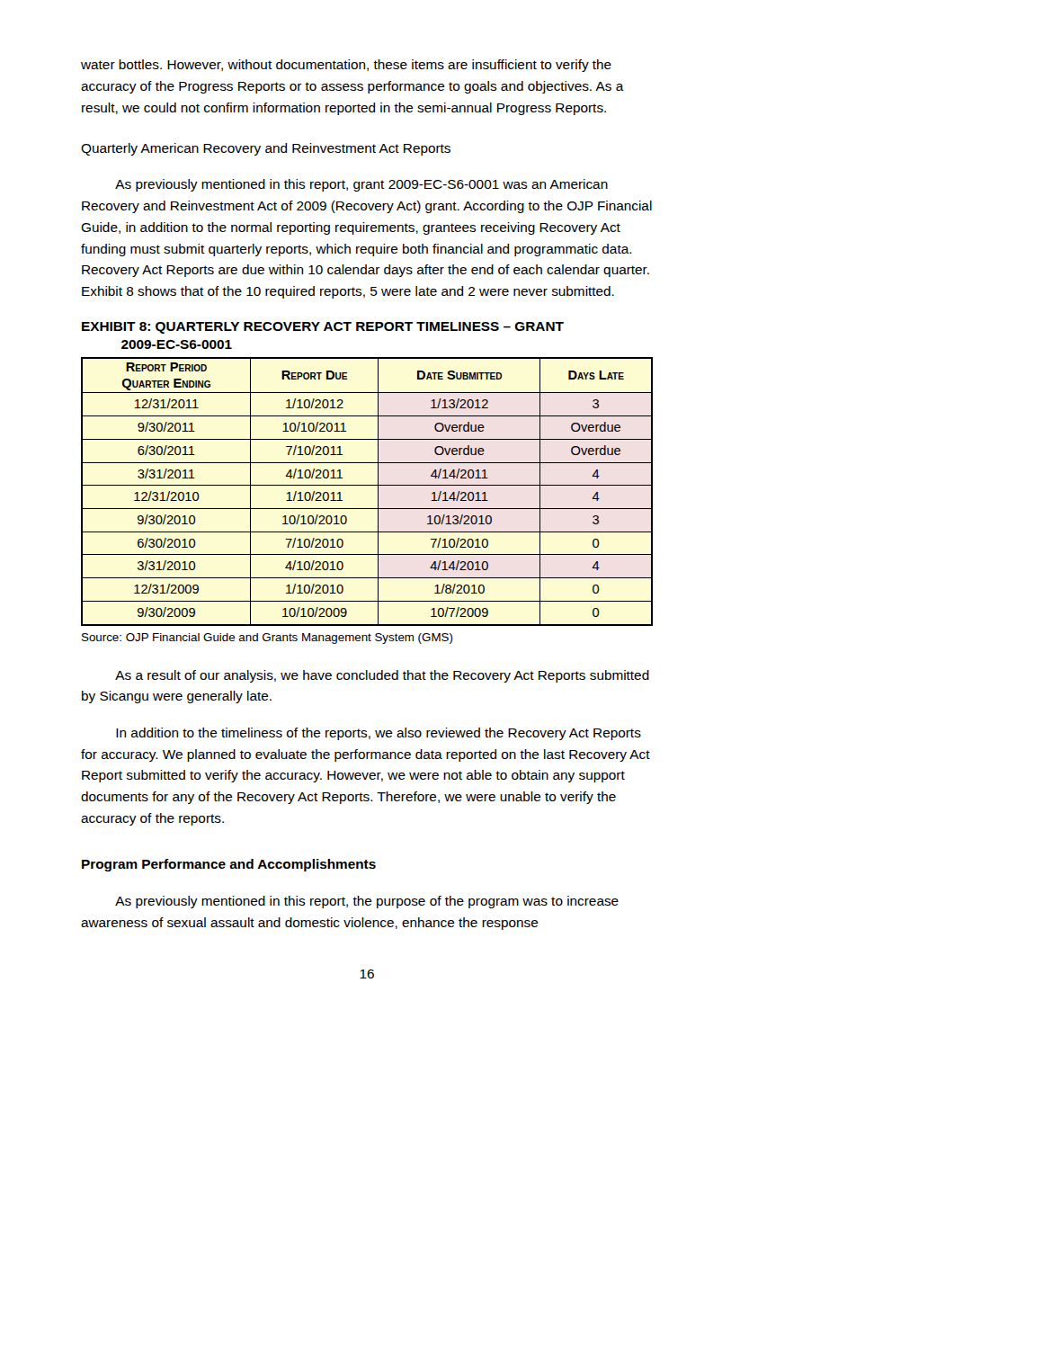water bottles. However, without documentation, these items are insufficient to verify the accuracy of the Progress Reports or to assess performance to goals and objectives. As a result, we could not confirm information reported in the semi-annual Progress Reports.
Quarterly American Recovery and Reinvestment Act Reports
As previously mentioned in this report, grant 2009-EC-S6-0001 was an American Recovery and Reinvestment Act of 2009 (Recovery Act) grant. According to the OJP Financial Guide, in addition to the normal reporting requirements, grantees receiving Recovery Act funding must submit quarterly reports, which require both financial and programmatic data. Recovery Act Reports are due within 10 calendar days after the end of each calendar quarter. Exhibit 8 shows that of the 10 required reports, 5 were late and 2 were never submitted.
EXHIBIT 8: QUARTERLY RECOVERY ACT REPORT TIMELINESS – GRANT2009-EC-S6-0001
| Report Period Quarter Ending | Report Due | Date Submitted | Days Late |
| --- | --- | --- | --- |
| 12/31/2011 | 1/10/2012 | 1/13/2012 | 3 |
| 9/30/2011 | 10/10/2011 | Overdue | Overdue |
| 6/30/2011 | 7/10/2011 | Overdue | Overdue |
| 3/31/2011 | 4/10/2011 | 4/14/2011 | 4 |
| 12/31/2010 | 1/10/2011 | 1/14/2011 | 4 |
| 9/30/2010 | 10/10/2010 | 10/13/2010 | 3 |
| 6/30/2010 | 7/10/2010 | 7/10/2010 | 0 |
| 3/31/2010 | 4/10/2010 | 4/14/2010 | 4 |
| 12/31/2009 | 1/10/2010 | 1/8/2010 | 0 |
| 9/30/2009 | 10/10/2009 | 10/7/2009 | 0 |
Source: OJP Financial Guide and Grants Management System (GMS)
As a result of our analysis, we have concluded that the Recovery Act Reports submitted by Sicangu were generally late.
In addition to the timeliness of the reports, we also reviewed the Recovery Act Reports for accuracy. We planned to evaluate the performance data reported on the last Recovery Act Report submitted to verify the accuracy. However, we were not able to obtain any support documents for any of the Recovery Act Reports. Therefore, we were unable to verify the accuracy of the reports.
Program Performance and Accomplishments
As previously mentioned in this report, the purpose of the program was to increase awareness of sexual assault and domestic violence, enhance the response
16